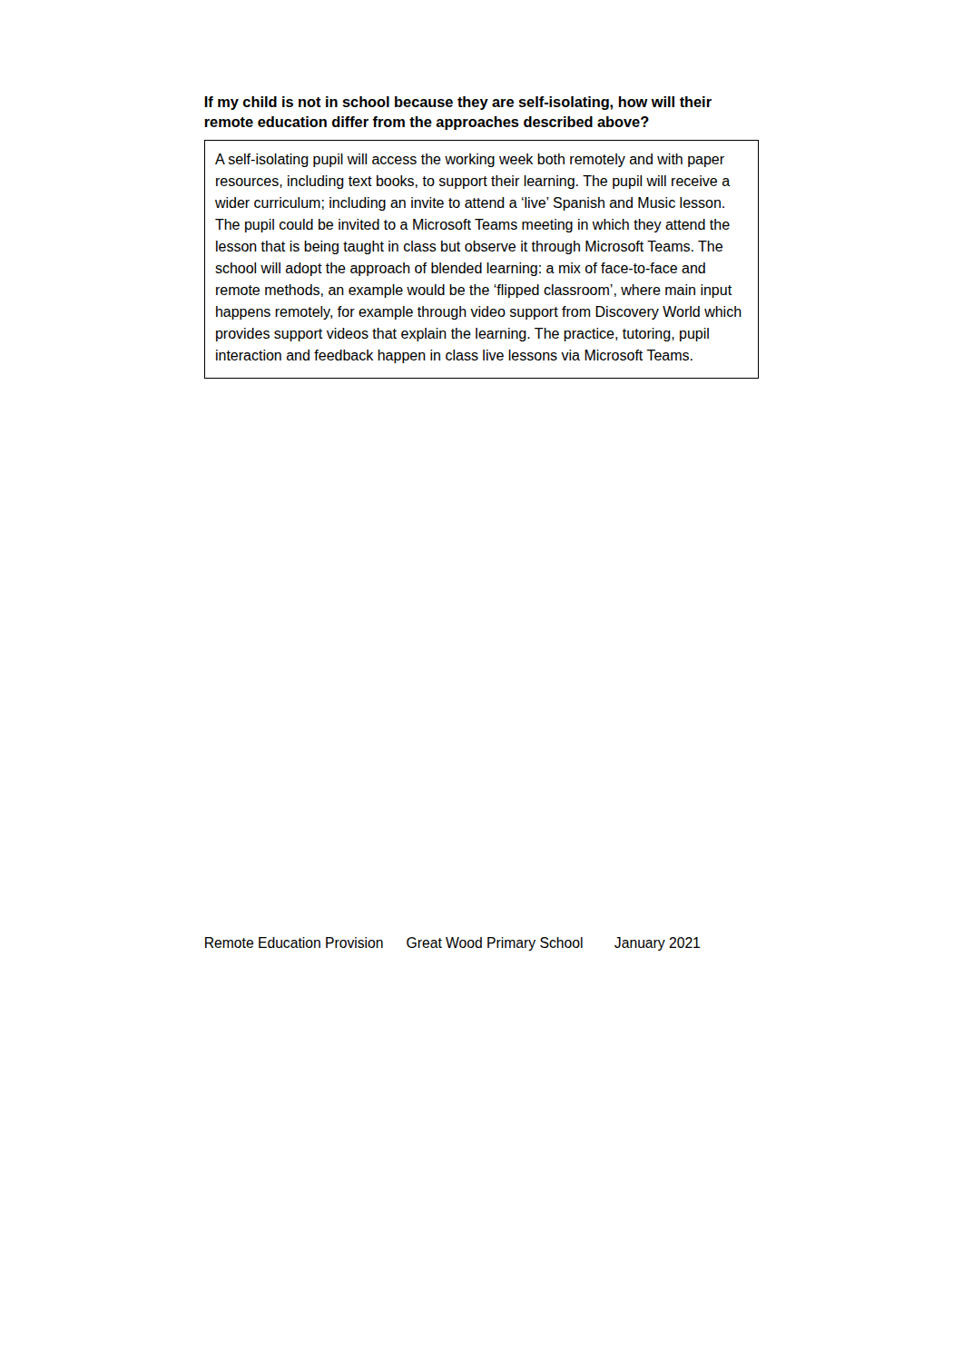If my child is not in school because they are self-isolating, how will their remote education differ from the approaches described above?
A self-isolating pupil will access the working week both remotely and with paper resources, including text books, to support their learning. The pupil will receive a wider curriculum; including an invite to attend a ‘live’ Spanish and Music lesson. The pupil could be invited to a Microsoft Teams meeting in which they attend the lesson that is being taught in class but observe it through Microsoft Teams. The school will adopt the approach of blended learning: a mix of face-to-face and remote methods, an example would be the ‘flipped classroom’, where main input happens remotely, for example through video support from Discovery World which provides support videos that explain the learning. The practice, tutoring, pupil interaction and feedback happen in class live lessons via Microsoft Teams.
Remote Education Provision Great Wood Primary School January 2021